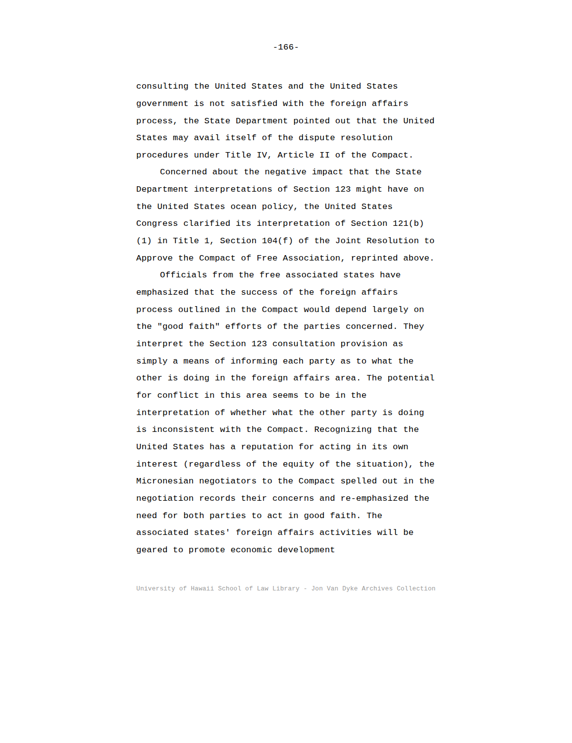-166-
consulting the United States and the United States government is not satisfied with the foreign affairs process, the State Department pointed out that the United States may avail itself of the dispute resolution procedures under Title IV, Article II of the Compact.
Concerned about the negative impact that the State Department interpretations of Section 123 might have on the United States ocean policy, the United States Congress clarified its interpretation of Section 121(b)(1) in Title 1, Section 104(f) of the Joint Resolution to Approve the Compact of Free Association, reprinted above.
Officials from the free associated states have emphasized that the success of the foreign affairs process outlined in the Compact would depend largely on the "good faith" efforts of the parties concerned. They interpret the Section 123 consultation provision as simply a means of informing each party as to what the other is doing in the foreign affairs area. The potential for conflict in this area seems to be in the interpretation of whether what the other party is doing is inconsistent with the Compact. Recognizing that the United States has a reputation for acting in its own interest (regardless of the equity of the situation), the Micronesian negotiators to the Compact spelled out in the negotiation records their concerns and re-emphasized the need for both parties to act in good faith. The associated states' foreign affairs activities will be geared to promote economic development
University of Hawaii School of Law Library - Jon Van Dyke Archives Collection